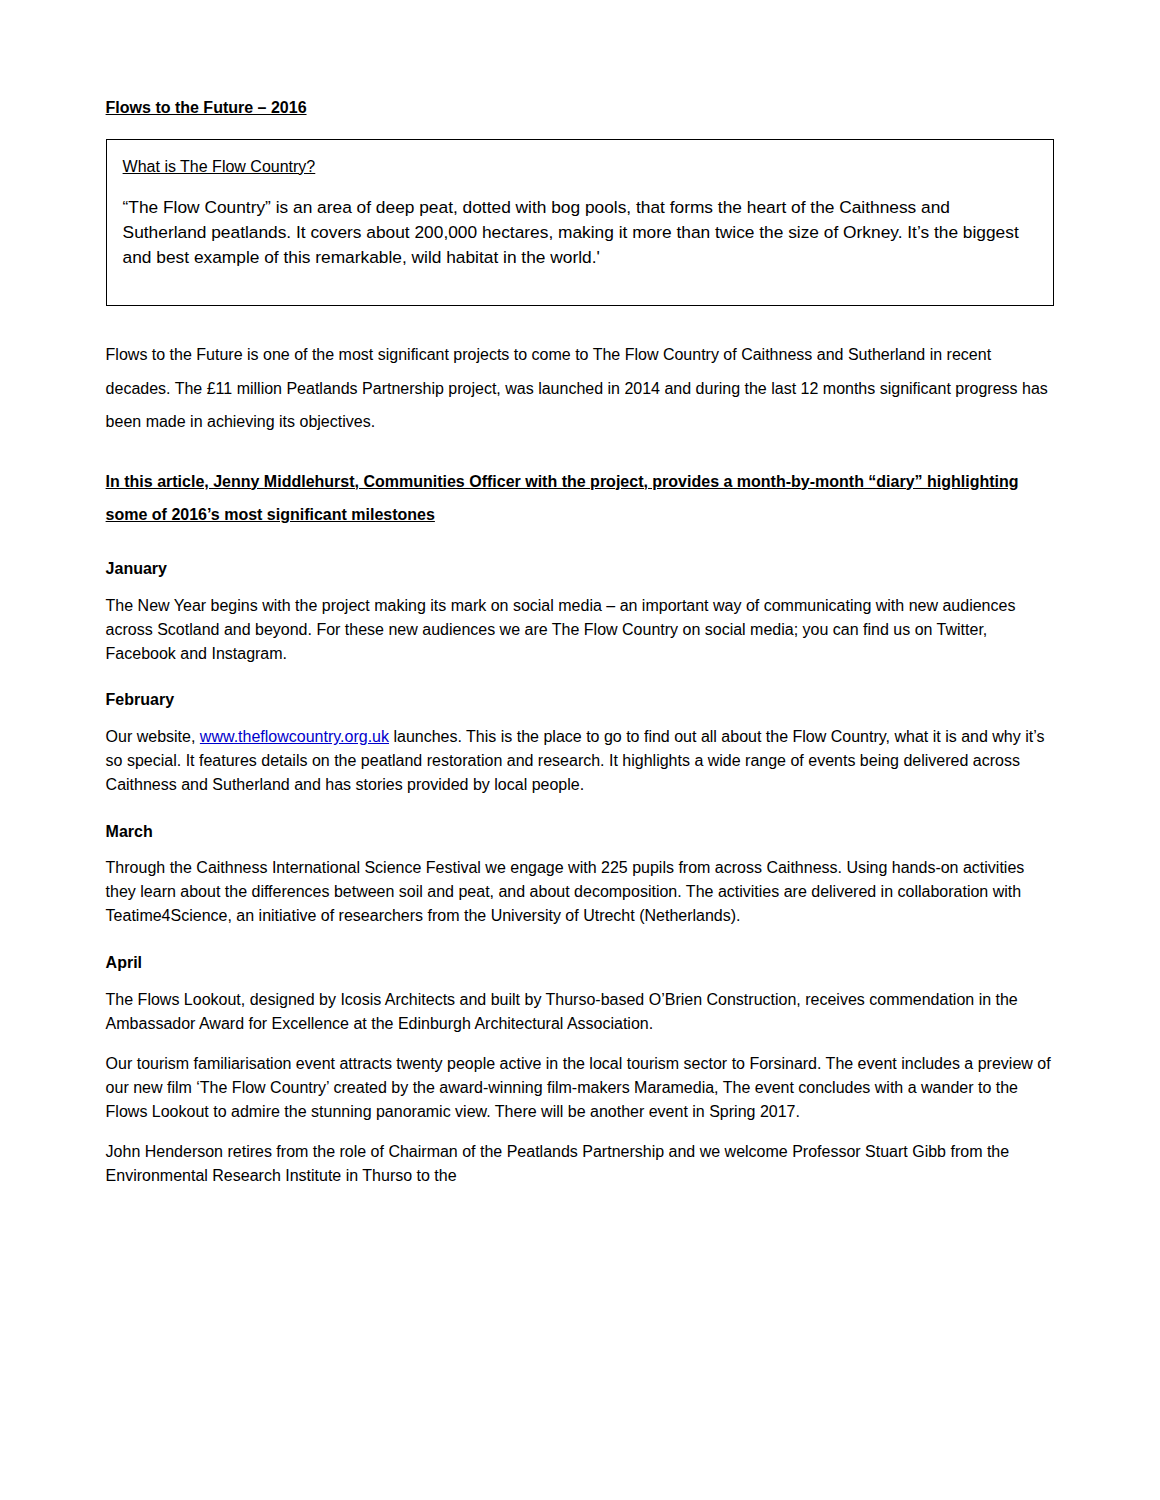Flows to the Future – 2016
What is The Flow Country?
“The Flow Country” is an area of deep peat, dotted with bog pools, that forms the heart of the Caithness and Sutherland peatlands. It covers about 200,000 hectares, making it more than twice the size of Orkney. It’s the biggest and best example of this remarkable, wild habitat in the world.'
Flows to the Future is one of the most significant projects to come to The Flow Country of Caithness and Sutherland in recent decades. The £11 million Peatlands Partnership project, was launched in 2014 and during the last 12 months significant progress has been made in achieving its objectives.
In this article, Jenny Middlehurst, Communities Officer with the project, provides a month-by-month “diary” highlighting some of 2016’s most significant milestones
January
The New Year begins with the project making its mark on social media – an important way of communicating with new audiences across Scotland and beyond. For these new audiences we are The Flow Country on social media; you can find us on Twitter, Facebook and Instagram.
February
Our website, www.theflowcountry.org.uk launches. This is the place to go to find out all about the Flow Country, what it is and why it’s so special. It features details on the peatland restoration and research. It highlights a wide range of events being delivered across Caithness and Sutherland and has stories provided by local people.
March
Through the Caithness International Science Festival we engage with 225 pupils from across Caithness. Using hands-on activities they learn about the differences between soil and peat, and about decomposition. The activities are delivered in collaboration with Teatime4Science, an initiative of researchers from the University of Utrecht (Netherlands).
April
The Flows Lookout, designed by Icosis Architects and built by Thurso-based O’Brien Construction, receives commendation in the Ambassador Award for Excellence at the Edinburgh Architectural Association.
Our tourism familiarisation event attracts twenty people active in the local tourism sector to Forsinard. The event includes a preview of our new film ‘The Flow Country’ created by the award-winning film-makers Maramedia, The event concludes with a wander to the Flows Lookout to admire the stunning panoramic view. There will be another event in Spring 2017.
John Henderson retires from the role of Chairman of the Peatlands Partnership and we welcome Professor Stuart Gibb from the Environmental Research Institute in Thurso to the